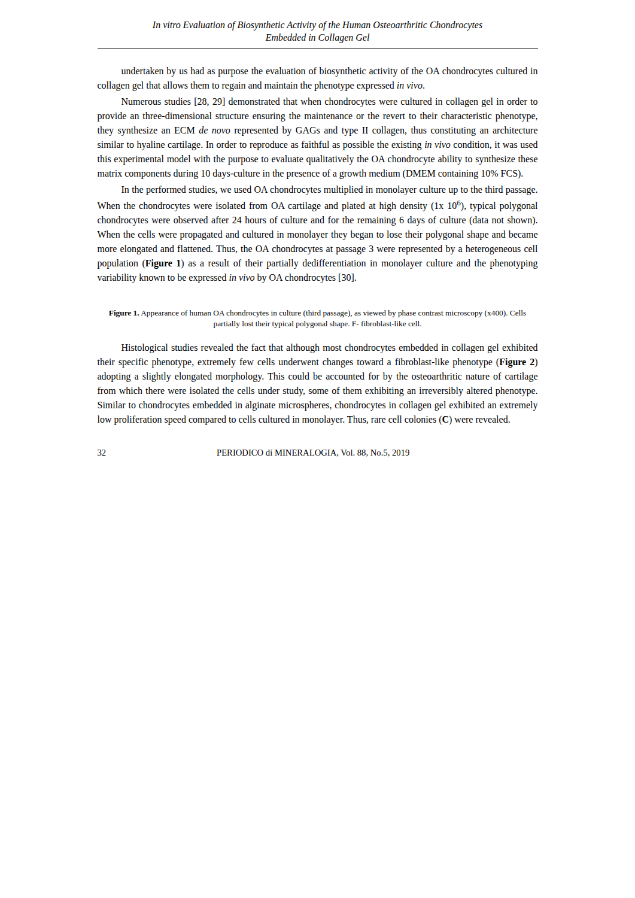In vitro Evaluation of Biosynthetic Activity of the Human Osteoarthritic Chondrocytes
Embedded in Collagen Gel
undertaken by us had as purpose the evaluation of biosynthetic activity of the OA chondrocytes cultured in collagen gel that allows them to regain and maintain the phenotype expressed in vivo.
Numerous studies [28, 29] demonstrated that when chondrocytes were cultured in collagen gel in order to provide an three-dimensional structure ensuring the maintenance or the revert to their characteristic phenotype, they synthesize an ECM de novo represented by GAGs and type II collagen, thus constituting an architecture similar to hyaline cartilage. In order to reproduce as faithful as possible the existing in vivo condition, it was used this experimental model with the purpose to evaluate qualitatively the OA chondrocyte ability to synthesize these matrix components during 10 days-culture in the presence of a growth medium (DMEM containing 10% FCS).
In the performed studies, we used OA chondrocytes multiplied in monolayer culture up to the third passage. When the chondrocytes were isolated from OA cartilage and plated at high density (1x 106), typical polygonal chondrocytes were observed after 24 hours of culture and for the remaining 6 days of culture (data not shown). When the cells were propagated and cultured in monolayer they began to lose their polygonal shape and became more elongated and flattened. Thus, the OA chondrocytes at passage 3 were represented by a heterogeneous cell population (Figure 1) as a result of their partially dedifferentiation in monolayer culture and the phenotyping variability known to be expressed in vivo by OA chondrocytes [30].
Figure 1. Appearance of human OA chondrocytes in culture (third passage), as viewed by phase contrast microscopy (x400). Cells partially lost their typical polygonal shape. F- fibroblast-like cell.
Histological studies revealed the fact that although most chondrocytes embedded in collagen gel exhibited their specific phenotype, extremely few cells underwent changes toward a fibroblast-like phenotype (Figure 2) adopting a slightly elongated morphology. This could be accounted for by the osteoarthritic nature of cartilage from which there were isolated the cells under study, some of them exhibiting an irreversibly altered phenotype. Similar to chondrocytes embedded in alginate microspheres, chondrocytes in collagen gel exhibited an extremely low proliferation speed compared to cells cultured in monolayer. Thus, rare cell colonies (C) were revealed.
32 PERIODICO di MINERALOGIA, Vol. 88, No.5, 2019